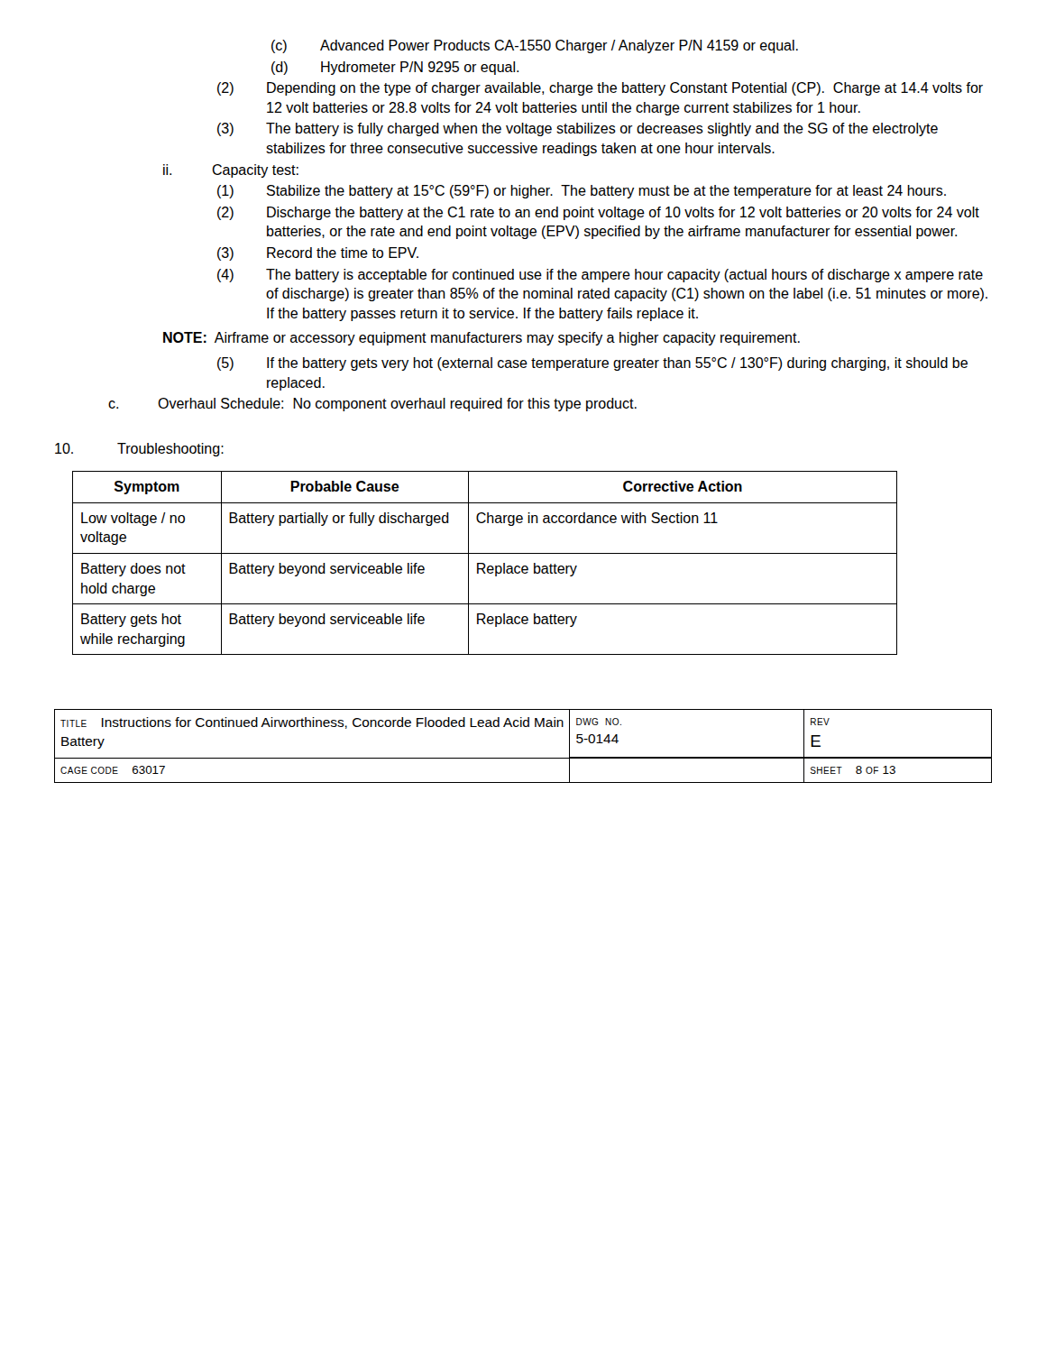(c)
Advanced Power Products CA-1550 Charger / Analyzer P/N 4159 or equal.
(d)
Hydrometer P/N 9295 or equal.
(2)
Depending on the type of charger available, charge the battery Constant Potential (CP). Charge at 14.4 volts for 12 volt batteries or 28.8 volts for 24 volt batteries until the charge current stabilizes for 1 hour.
(3)
The battery is fully charged when the voltage stabilizes or decreases slightly and the SG of the electrolyte stabilizes for three consecutive successive readings taken at one hour intervals.
ii.
Capacity test:
(1)
Stabilize the battery at 15°C (59°F) or higher. The battery must be at the temperature for at least 24 hours.
(2)
Discharge the battery at the C1 rate to an end point voltage of 10 volts for 12 volt batteries or 20 volts for 24 volt batteries, or the rate and end point voltage (EPV) specified by the airframe manufacturer for essential power.
(3)
Record the time to EPV.
(4)
The battery is acceptable for continued use if the ampere hour capacity (actual hours of discharge x ampere rate of discharge) is greater than 85% of the nominal rated capacity (C1) shown on the label (i.e. 51 minutes or more). If the battery passes return it to service. If the battery fails replace it.
NOTE: Airframe or accessory equipment manufacturers may specify a higher capacity requirement.
(5)
If the battery gets very hot (external case temperature greater than 55°C / 130°F) during charging, it should be replaced.
c.
Overhaul Schedule: No component overhaul required for this type product.
10.
Troubleshooting:
| Symptom | Probable Cause | Corrective Action |
| --- | --- | --- |
| Low voltage / no voltage | Battery partially or fully discharged | Charge in accordance with Section 11 |
| Battery does not hold charge | Battery beyond serviceable life | Replace battery |
| Battery gets hot while recharging | Battery beyond serviceable life | Replace battery |
| TITLE Instructions for Continued Airworthiness, Concorde Flooded Lead Acid Main Battery | DWG NO. 5-0144 | REV E |
| CAGE CODE 63017 | | SHEET 8 OF 13 |